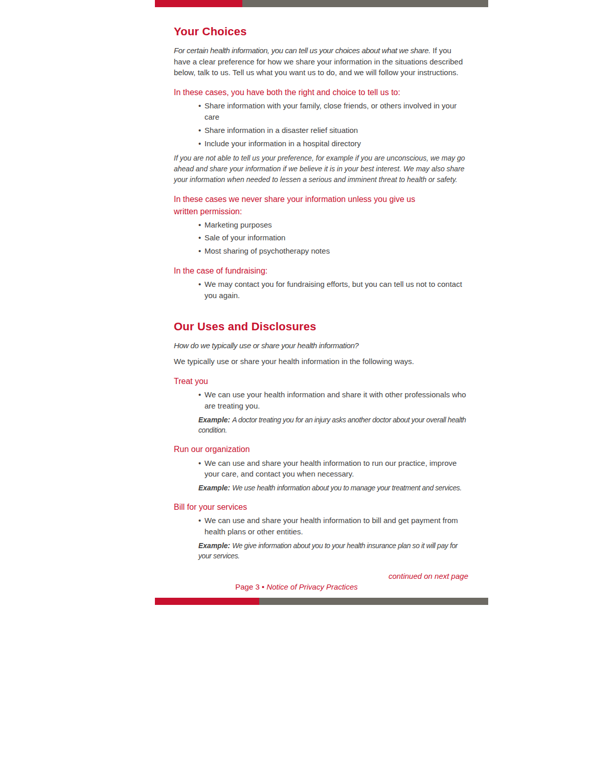Your Choices
For certain health information, you can tell us your choices about what we share. If you have a clear preference for how we share your information in the situations described below, talk to us. Tell us what you want us to do, and we will follow your instructions.
In these cases, you have both the right and choice to tell us to:
Share information with your family, close friends, or others involved in your care
Share information in a disaster relief situation
Include your information in a hospital directory
If you are not able to tell us your preference, for example if you are unconscious, we may go ahead and share your information if we believe it is in your best interest. We may also share your information when needed to lessen a serious and imminent threat to health or safety.
In these cases we never share your information unless you give us
written permission:
Marketing purposes
Sale of your information
Most sharing of psychotherapy notes
In the case of fundraising:
We may contact you for fundraising efforts, but you can tell us not to contact you again.
Our Uses and Disclosures
How do we typically use or share your health information?
We typically use or share your health information in the following ways.
Treat you
We can use your health information and share it with other professionals who are treating you.
Example: A doctor treating you for an injury asks another doctor about your overall health condition.
Run our organization
We can use and share your health information to run our practice, improve your care, and contact you when necessary.
Example: We use health information about you to manage your treatment and services.
Bill for your services
We can use and share your health information to bill and get payment from health plans or other entities.
Example: We give information about you to your health insurance plan so it will pay for your services.
continued on next page
Page 3 • Notice of Privacy Practices